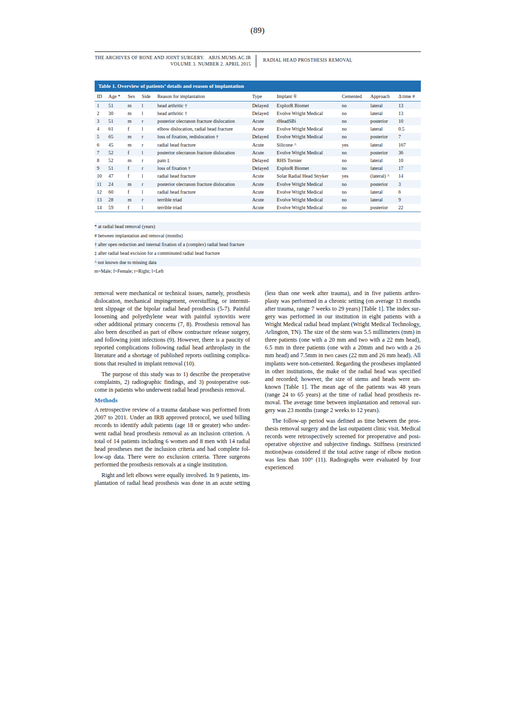(89)
The Archives of Bone and Joint Surgery. abjs.mums.ac.ir
Volume 3. Number 2. April 2015
Radial Head Prosthesis Removal
Table 1. Overview of patients’ details and reason of implantation
| ID | Age * | Sex | Side | Reason for implantation | Type | Implant ® | Cemented | Approach | Δ time # |
| --- | --- | --- | --- | --- | --- | --- | --- | --- | --- |
| 1 | 51 | m | l | head arthritic † | Delayed | ExplorR Biomet | no | lateral | 13 |
| 2 | 30 | m | l | head arthritic † | Delayed | Evolve Wright Medical | no | lateral | 13 |
| 3 | 51 | m | r | posterior olecranon fracture dislocation | Acute | rHeadSBi | no | posterior | 10 |
| 4 | 61 | f | l | elbow dislocation, radial head fracture | Acute | Evolve Wright Medical | no | lateral | 0.5 |
| 5 | 65 | m | r | loss of fixation, redislocation † | Delayed | Evolve Wright Medical | no | posterior | 7 |
| 6 | 45 | m | r | radial head fracture | Acute | Silicone ^ | yes | lateral | 167 |
| 7 | 52 | f | l | posterior olecranon fracture dislocation | Acute | Evolve Wright Medical | no | posterior | 36 |
| 8 | 52 | m | r | pain ‡ | Delayed | RHS Tornier | no | lateral | 10 |
| 9 | 51 | f | r | loss of fixation † | Delayed | ExplorR Biomet | no | lateral | 17 |
| 10 | 47 | f | l | radial head fracture | Acute | Solar Radial Head Stryker | yes | (lateral) ^ | 14 |
| 11 | 24 | m | r | posterior olecranon fracture dislocation | Acute | Evolve Wright Medical | no | posterior | 3 |
| 12 | 60 | f | l | radial head fracture | Acute | Evolve Wright Medical | no | lateral | 6 |
| 13 | 28 | m | r | terrible triad | Acute | Evolve Wright Medical | no | lateral | 9 |
| 14 | 59 | f | l | terrible triad | Acute | Evolve Wright Medical | no | posterior | 22 |
* at radial head removal (years)
# between implantation and removal (months)
† after open reduction and internal fixation of a (complex) radial head fracture
‡ after radial head excision for a comminuted radial head fracture
^ not known due to missing data
m=Male; f=Female; r=Right; l=Left
removal were mechanical or technical issues, namely, prosthesis dislocation, mechanical impingement, overstuffing, or intermittent slippage of the bipolar radial head prosthesis (5-7). Painful loosening and polyethylene wear with painful synovitis were other additional primary concerns (7, 8). Prosthesis removal has also been described as part of elbow contracture release surgery, and following joint infections (9). However, there is a paucity of reported complications following radial head arthroplasty in the literature and a shortage of published reports outlining complications that resulted in implant removal (10).
The purpose of this study was to 1) describe the preoperative complaints, 2) radiographic findings, and 3) postoperative outcome in patients who underwent radial head prosthesis removal.
Methods
A retrospective review of a trauma database was performed from 2007 to 2011. Under an IRB approved protocol, we used billing records to identify adult patients (age 18 or greater) who underwent radial head prosthesis removal as an inclusion criterion. A total of 14 patients including 6 women and 8 men with 14 radial head prostheses met the inclusion criteria and had complete follow-up data. There were no exclusion criteria. Three surgeons performed the prosthesis removals at a single institution.
Right and left elbows were equally involved. In 9 patients, implantation of radial head prosthesis was done in an acute setting (less than one week after trauma), and in five patients arthroplasty was performed in a chronic setting (on average 13 months after trauma, range 7 weeks to 29 years) [Table 1]. The index surgery was performed in our institution in eight patients with a Wright Medical radial head implant (Wright Medical Technology, Arlington, TN). The size of the stem was 5.5 millimeters (mm) in three patients (one with a 20 mm and two with a 22 mm head), 6.5 mm in three patients (one with a 20mm and two with a 26 mm head) and 7.5mm in two cases (22 mm and 26 mm head). All implants were non-cemented. Regarding the prostheses implanted in other institutions, the make of the radial head was specified and recorded; however, the size of stems and heads were unknown [Table 1]. The mean age of the patients was 48 years (range 24 to 65 years) at the time of radial head prosthesis removal. The average time between implantation and removal surgery was 23 months (range 2 weeks to 12 years).
The follow-up period was defined as time between the prosthesis removal surgery and the last outpatient clinic visit. Medical records were retrospectively screened for preoperative and postoperative objective and subjective findings. Stiffness (restricted motion)was considered if the total active range of elbow motion was less than 100° (11). Radiographs were evaluated by four experienced